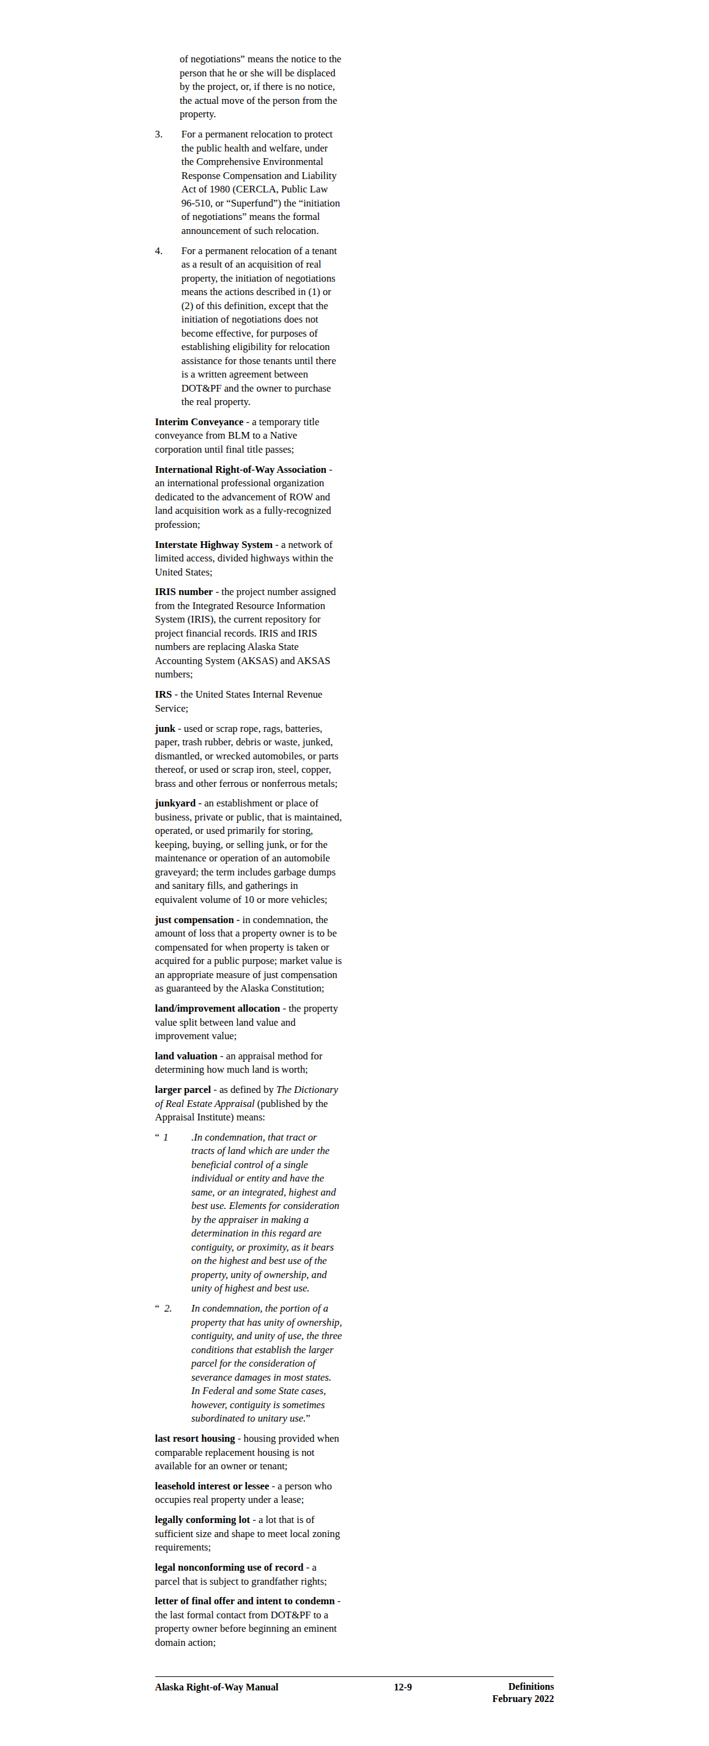of negotiations” means the notice to the person that he or she will be displaced by the project, or, if there is no notice, the actual move of the person from the property.
3. For a permanent relocation to protect the public health and welfare, under the Comprehensive Environmental Response Compensation and Liability Act of 1980 (CERCLA, Public Law 96-510, or “Superfund”) the “initiation of negotiations” means the formal announcement of such relocation.
4. For a permanent relocation of a tenant as a result of an acquisition of real property, the initiation of negotiations means the actions described in (1) or (2) of this definition, except that the initiation of negotiations does not become effective, for purposes of establishing eligibility for relocation assistance for those tenants until there is a written agreement between DOT&PF and the owner to purchase the real property.
Interim Conveyance - a temporary title conveyance from BLM to a Native corporation until final title passes;
International Right-of-Way Association - an international professional organization dedicated to the advancement of ROW and land acquisition work as a fully-recognized profession;
Interstate Highway System - a network of limited access, divided highways within the United States;
IRIS number - the project number assigned from the Integrated Resource Information System (IRIS), the current repository for project financial records. IRIS and IRIS numbers are replacing Alaska State Accounting System (AKSAS) and AKSAS numbers;
IRS - the United States Internal Revenue Service;
junk - used or scrap rope, rags, batteries, paper, trash rubber, debris or waste, junked, dismantled, or wrecked automobiles, or parts thereof, or used or scrap iron, steel, copper, brass and other ferrous or nonferrous metals;
junkyard - an establishment or place of business, private or public, that is maintained, operated, or used primarily for storing, keeping, buying, or selling junk, or for the maintenance or operation of an automobile graveyard; the term includes garbage dumps and sanitary fills, and gatherings in equivalent volume of 10 or more vehicles;
just compensation - in condemnation, the amount of loss that a property owner is to be compensated for when property is taken or acquired for a public purpose; market value is an appropriate measure of just compensation as guaranteed by the Alaska Constitution;
land/improvement allocation - the property value split between land value and improvement value;
land valuation - an appraisal method for determining how much land is worth;
larger parcel - as defined by The Dictionary of Real Estate Appraisal (published by the Appraisal Institute) means:
“1.In condemnation, that tract or tracts of land which are under the beneficial control of a single individual or entity and have the same, or an integrated, highest and best use. Elements for consideration by the appraiser in making a determination in this regard are contiguity, or proximity, as it bears on the highest and best use of the property, unity of ownership, and unity of highest and best use.
“2. In condemnation, the portion of a property that has unity of ownership, contiguity, and unity of use, the three conditions that establish the larger parcel for the consideration of severance damages in most states. In Federal and some State cases, however, contiguity is sometimes subordinated to unitary use.”
last resort housing - housing provided when comparable replacement housing is not available for an owner or tenant;
leasehold interest or lessee - a person who occupies real property under a lease;
legally conforming lot - a lot that is of sufficient size and shape to meet local zoning requirements;
legal nonconforming use of record - a parcel that is subject to grandfather rights;
letter of final offer and intent to condemn - the last formal contact from DOT&PF to a property owner before beginning an eminent domain action;
Alaska Right-of-Way Manual
12-9
Definitions
February 2022